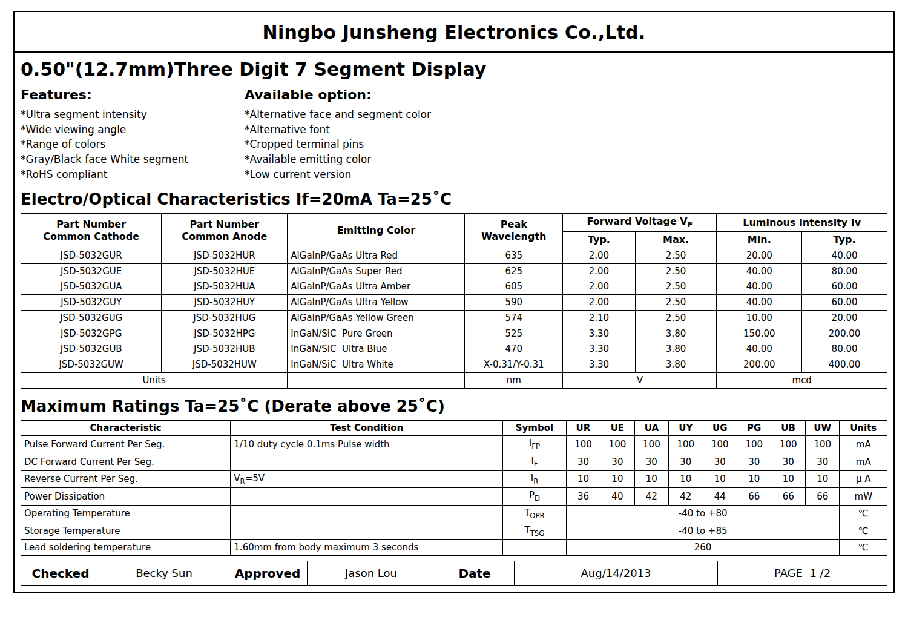Ningbo Junsheng Electronics Co.,Ltd.
0.50"(12.7mm)Three Digit 7 Segment Display
Features:
*Ultra segment intensity
*Wide viewing angle
*Range of colors
*Gray/Black face White segment
*RoHS compliant
Available option:
*Alternative face and segment color
*Alternative font
*Cropped terminal pins
*Available emitting color
*Low current version
Electro/Optical Characteristics If=20mA Ta=25˚C
| Part Number Common Cathode | Part Number Common Anode | Emitting Color | Peak Wavelength | Forward Voltage V F | Luminous Intensity Iv |
| --- | --- | --- | --- | --- | --- |
| Typ. | Max. | Min. | Typ. |
| JSD-5032GUR | JSD-5032HUR | AlGaInP/GaAs Ultra Red | 635 | 2.00 | 2.50 | 20.00 | 40.00 |
| JSD-5032GUE | JSD-5032HUE | AlGaInP/GaAs Super Red | 625 | 2.00 | 2.50 | 40.00 | 80.00 |
| JSD-5032GUA | JSD-5032HUA | AlGaInP/GaAs Ultra Amber | 605 | 2.00 | 2.50 | 40.00 | 60.00 |
| JSD-5032GUY | JSD-5032HUY | AlGaInP/GaAs Ultra Yellow | 590 | 2.00 | 2.50 | 40.00 | 60.00 |
| JSD-5032GUG | JSD-5032HUG | AlGaInP/GaAs Yellow Green | 574 | 2.10 | 2.50 | 10.00 | 20.00 |
| JSD-5032GPG | JSD-5032HPG | InGaN/SiC Pure Green | 525 | 3.30 | 3.80 | 150.00 | 200.00 |
| JSD-5032GUB | JSD-5032HUB | InGaN/SiC Ultra Blue | 470 | 3.30 | 3.80 | 40.00 | 80.00 |
| JSD-5032GUW | JSD-5032HUW | InGaN/SiC Ultra White | X-0.31/Y-0.31 | 3.30 | 3.80 | 200.00 | 400.00 |
| Units | | nm | V | mcd |
Maximum Ratings Ta=25˚C (Derate above 25˚C)
| Characteristic | Test Condition | Symbol | UR | UE | UA | UY | UG | PG | UB | UW | Units |
| --- | --- | --- | --- | --- | --- | --- | --- | --- | --- | --- | --- |
| Pulse Forward Current Per Seg. | 1/10 duty cycle 0.1ms Pulse width | I FP | 100 | 100 | 100 | 100 | 100 | 100 | 100 | 100 | mA |
| DC Forward Current Per Seg. | | I F | 30 | 30 | 30 | 30 | 30 | 30 | 30 | 30 | mA |
| Reverse Current Per Seg. | V R =5V | I R | 10 | 10 | 10 | 10 | 10 | 10 | 10 | 10 | μ A |
| Power Dissipation | | P D | 36 | 40 | 42 | 42 | 44 | 66 | 66 | 66 | mW |
| Operating Temperature | | T OPR | -40 to +80 | ℃ |
| Storage Temperature | | T TSG | -40 to +85 | ℃ |
| Lead soldering temperature | 1.60mm from body maximum 3 seconds | | 260 | ℃ |
| Checked | Becky Sun | Approved | Jason Lou | Date | Aug/14/2013 | PAGE 1 /2 |